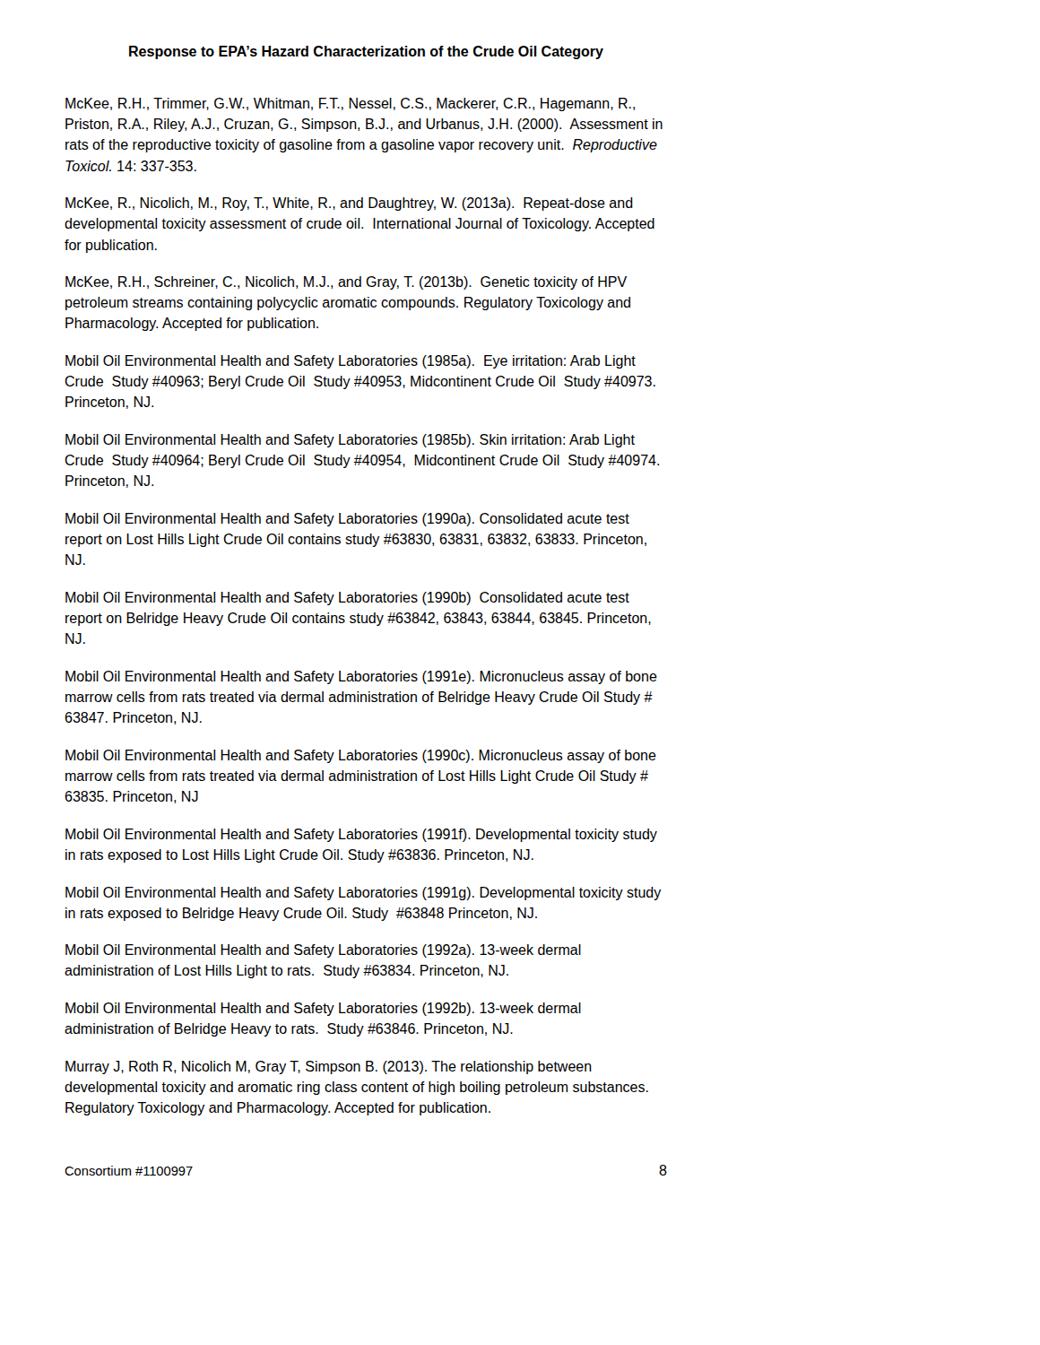Response to EPA’s Hazard Characterization of the Crude Oil Category
McKee, R.H., Trimmer, G.W., Whitman, F.T., Nessel, C.S., Mackerer, C.R., Hagemann, R., Priston, R.A., Riley, A.J., Cruzan, G., Simpson, B.J., and Urbanus, J.H. (2000). Assessment in rats of the reproductive toxicity of gasoline from a gasoline vapor recovery unit. Reproductive Toxicol. 14: 337-353.
McKee, R., Nicolich, M., Roy, T., White, R., and Daughtrey, W. (2013a). Repeat-dose and developmental toxicity assessment of crude oil. International Journal of Toxicology. Accepted for publication.
McKee, R.H., Schreiner, C., Nicolich, M.J., and Gray, T. (2013b). Genetic toxicity of HPV petroleum streams containing polycyclic aromatic compounds. Regulatory Toxicology and Pharmacology. Accepted for publication.
Mobil Oil Environmental Health and Safety Laboratories (1985a). Eye irritation: Arab Light Crude Study #40963; Beryl Crude Oil Study #40953, Midcontinent Crude Oil Study #40973. Princeton, NJ.
Mobil Oil Environmental Health and Safety Laboratories (1985b). Skin irritation: Arab Light Crude Study #40964; Beryl Crude Oil Study #40954, Midcontinent Crude Oil Study #40974. Princeton, NJ.
Mobil Oil Environmental Health and Safety Laboratories (1990a). Consolidated acute test report on Lost Hills Light Crude Oil contains study #63830, 63831, 63832, 63833. Princeton, NJ.
Mobil Oil Environmental Health and Safety Laboratories (1990b) Consolidated acute test report on Belridge Heavy Crude Oil contains study #63842, 63843, 63844, 63845. Princeton, NJ.
Mobil Oil Environmental Health and Safety Laboratories (1991e). Micronucleus assay of bone marrow cells from rats treated via dermal administration of Belridge Heavy Crude Oil Study # 63847. Princeton, NJ.
Mobil Oil Environmental Health and Safety Laboratories (1990c). Micronucleus assay of bone marrow cells from rats treated via dermal administration of Lost Hills Light Crude Oil Study # 63835. Princeton, NJ
Mobil Oil Environmental Health and Safety Laboratories (1991f). Developmental toxicity study in rats exposed to Lost Hills Light Crude Oil. Study #63836. Princeton, NJ.
Mobil Oil Environmental Health and Safety Laboratories (1991g). Developmental toxicity study in rats exposed to Belridge Heavy Crude Oil. Study #63848 Princeton, NJ.
Mobil Oil Environmental Health and Safety Laboratories (1992a). 13-week dermal administration of Lost Hills Light to rats. Study #63834. Princeton, NJ.
Mobil Oil Environmental Health and Safety Laboratories (1992b). 13-week dermal administration of Belridge Heavy to rats. Study #63846. Princeton, NJ.
Murray J, Roth R, Nicolich M, Gray T, Simpson B. (2013). The relationship between developmental toxicity and aromatic ring class content of high boiling petroleum substances. Regulatory Toxicology and Pharmacology. Accepted for publication.
Consortium #1100997 8